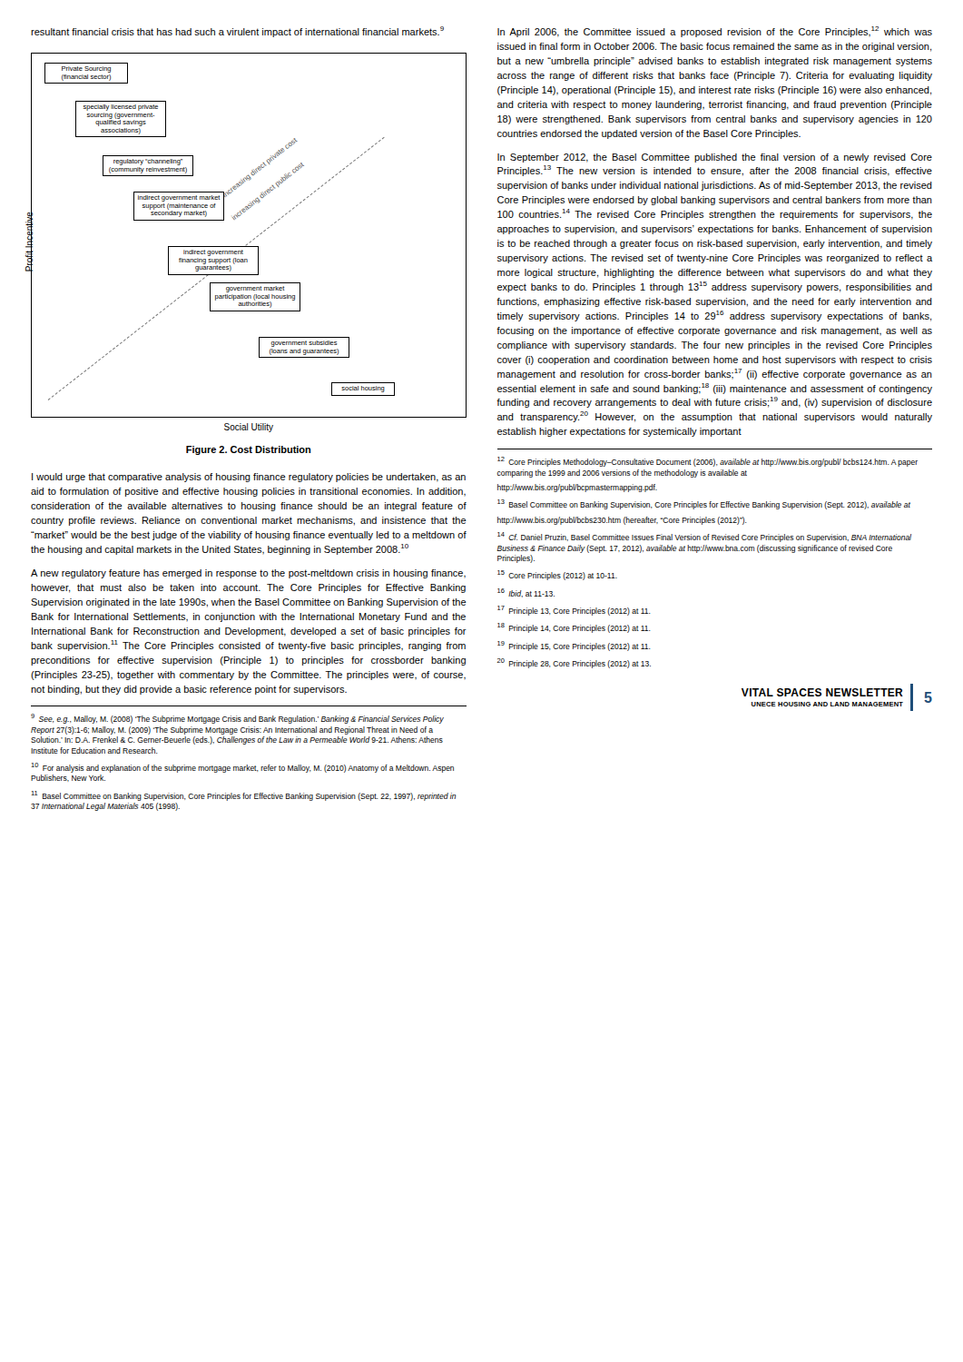resultant financial crisis that has had such a virulent impact of international financial markets.9
Profit Incentive
increasing direct private cost
increasing direct public cost
Private Sourcing
(financial sector)
specially licensed private sourcing (government-qualified savings associations)
regulatory “channeling” (community reinvestment)
indirect government market support (maintenance of secondary market)
indirect government financing support (loan guarantees)
government market participation (local housing authorities)
government subsidies (loans and guarantees)
social housing
Social Utility
Figure 2. Cost Distribution
I would urge that comparative analysis of housing finance regulatory policies be undertaken, as an aid to formulation of positive and effective housing policies in transitional economies. In addition, consideration of the available alternatives to housing finance should be an integral feature of country profile reviews. Reliance on conventional market mechanisms, and insistence that the “market” would be the best judge of the viability of housing finance eventually led to a meltdown of the housing and capital markets in the United States, beginning in September 2008.10
A new regulatory feature has emerged in response to the post-meltdown crisis in housing finance, however, that must also be taken into account. The Core Principles for Effective Banking Supervision originated in the late 1990s, when the Basel Committee on Banking Supervision of the Bank for International Settlements, in conjunction with the International Monetary Fund and the International Bank for Reconstruction and Development, developed a set of basic principles for bank supervision.11 The Core Principles consisted of twenty-five basic principles, ranging from preconditions for effective supervision (Principle 1) to principles for crossborder banking (Principles 23-25), together with commentary by the Committee. The principles were, of course, not binding, but they did provide a basic reference point for supervisors.
9 See, e.g., Malloy, M. (2008) ‘The Subprime Mortgage Crisis and Bank Regulation.’ Banking & Financial Services Policy Report 27(3):1-6; Malloy, M. (2009) ‘The Subprime Mortgage Crisis: An International and Regional Threat in Need of a Solution.’ In: D.A. Frenkel & C. Gerner-Beuerle (eds.), Challenges of the Law in a Permeable World 9-21. Athens: Athens Institute for Education and Research.
10 For analysis and explanation of the subprime mortgage market, refer to Malloy, M. (2010) Anatomy of a Meltdown. Aspen Publishers, New York.
11 Basel Committee on Banking Supervision, Core Principles for Effective Banking Supervision (Sept. 22, 1997), reprinted in 37 International Legal Materials 405 (1998).
In April 2006, the Committee issued a proposed revision of the Core Principles,12 which was issued in final form in October 2006. The basic focus remained the same as in the original version, but a new “umbrella principle” advised banks to establish integrated risk management systems across the range of different risks that banks face (Principle 7). Criteria for evaluating liquidity (Principle 14), operational (Principle 15), and interest rate risks (Principle 16) were also enhanced, and criteria with respect to money laundering, terrorist financing, and fraud prevention (Principle 18) were strengthened. Bank supervisors from central banks and supervisory agencies in 120 countries endorsed the updated version of the Basel Core Principles.
In September 2012, the Basel Committee published the final version of a newly revised Core Principles.13 The new version is intended to ensure, after the 2008 financial crisis, effective supervision of banks under individual national jurisdictions. As of mid-September 2013, the revised Core Principles were endorsed by global banking supervisors and central bankers from more than 100 countries.14 The revised Core Principles strengthen the requirements for supervisors, the approaches to supervision, and supervisors’ expectations for banks. Enhancement of supervision is to be reached through a greater focus on risk-based supervision, early intervention, and timely supervisory actions. The revised set of twenty-nine Core Principles was reorganized to reflect a more logical structure, highlighting the difference between what supervisors do and what they expect banks to do. Principles 1 through 1315 address supervisory powers, responsibilities and functions, emphasizing effective risk-based supervision, and the need for early intervention and timely supervisory actions. Principles 14 to 2916 address supervisory expectations of banks, focusing on the importance of effective corporate governance and risk management, as well as compliance with supervisory standards. The four new principles in the revised Core Principles cover (i) cooperation and coordination between home and host supervisors with respect to crisis management and resolution for cross-border banks;17 (ii) effective corporate governance as an essential element in safe and sound banking;18 (iii) maintenance and assessment of contingency funding and recovery arrangements to deal with future crisis;19 and, (iv) supervision of disclosure and transparency.20 However, on the assumption that national supervisors would naturally establish higher expectations for systemically important
12 Core Principles Methodology–Consultative Document (2006), available at http://www.bis.org/publ/ bcbs124.htm. A paper comparing the 1999 and 2006 versions of the methodology is available at
http://www.bis.org/publ/bcpmastermapping.pdf.
13 Basel Committee on Banking Supervision, Core Principles for Effective Banking Supervision (Sept. 2012), available at
http://www.bis.org/publ/bcbs230.htm (hereafter, “Core Principles (2012)”).
14 Cf. Daniel Pruzin, Basel Committee Issues Final Version of Revised Core Principles on Supervision, BNA International Business & Finance Daily (Sept. 17, 2012), available at http://www.bna.com (discussing significance of revised Core Principles).
15 Core Principles (2012) at 10-11.
16 Ibid, at 11-13.
17 Principle 13, Core Principles (2012) at 11.
18 Principle 14, Core Principles (2012) at 11.
19 Principle 15, Core Principles (2012) at 11.
20 Principle 28, Core Principles (2012) at 13.
VITAL SPACES NEWSLETTER
UNECE HOUSING AND LAND MANAGEMENT
5